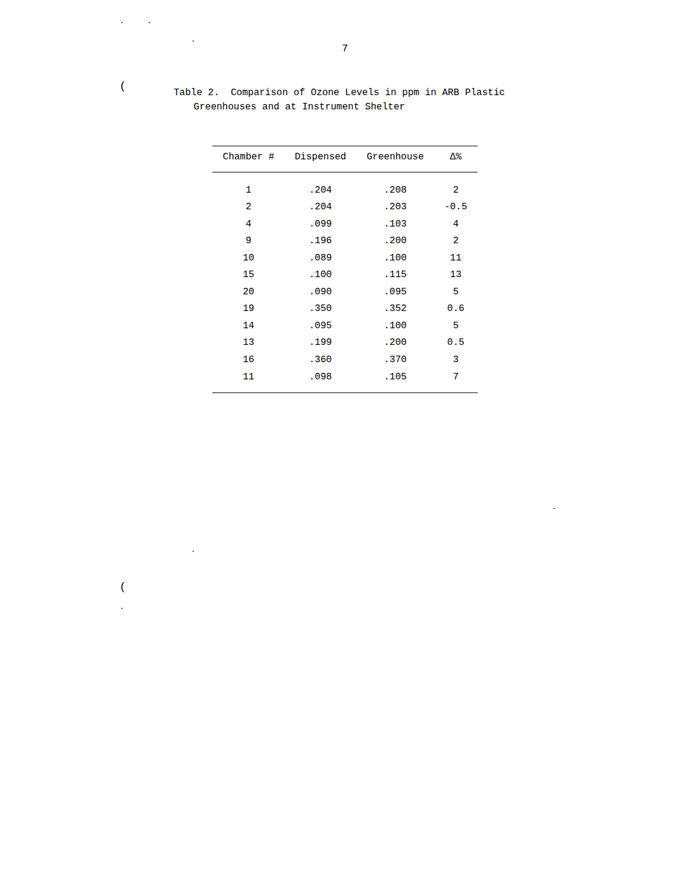. . ( ( . . . .
7
Table 2. Comparison of Ozone Levels in ppm in ARB Plastic Greenhouses and at Instrument Shelter
| Chamber # | Dispensed | Greenhouse | Δ% |
| --- | --- | --- | --- |
| 1 | .204 | .208 | 2 |
| 2 | .204 | .203 | -0.5 |
| 4 | .099 | .103 | 4 |
| 9 | .196 | .200 | 2 |
| 10 | .089 | .100 | 11 |
| 15 | .100 | .115 | 13 |
| 20 | .090 | .095 | 5 |
| 19 | .350 | .352 | 0.6 |
| 14 | .095 | .100 | 5 |
| 13 | .199 | .200 | 0.5 |
| 16 | .360 | .370 | 3 |
| 11 | .098 | .105 | 7 |